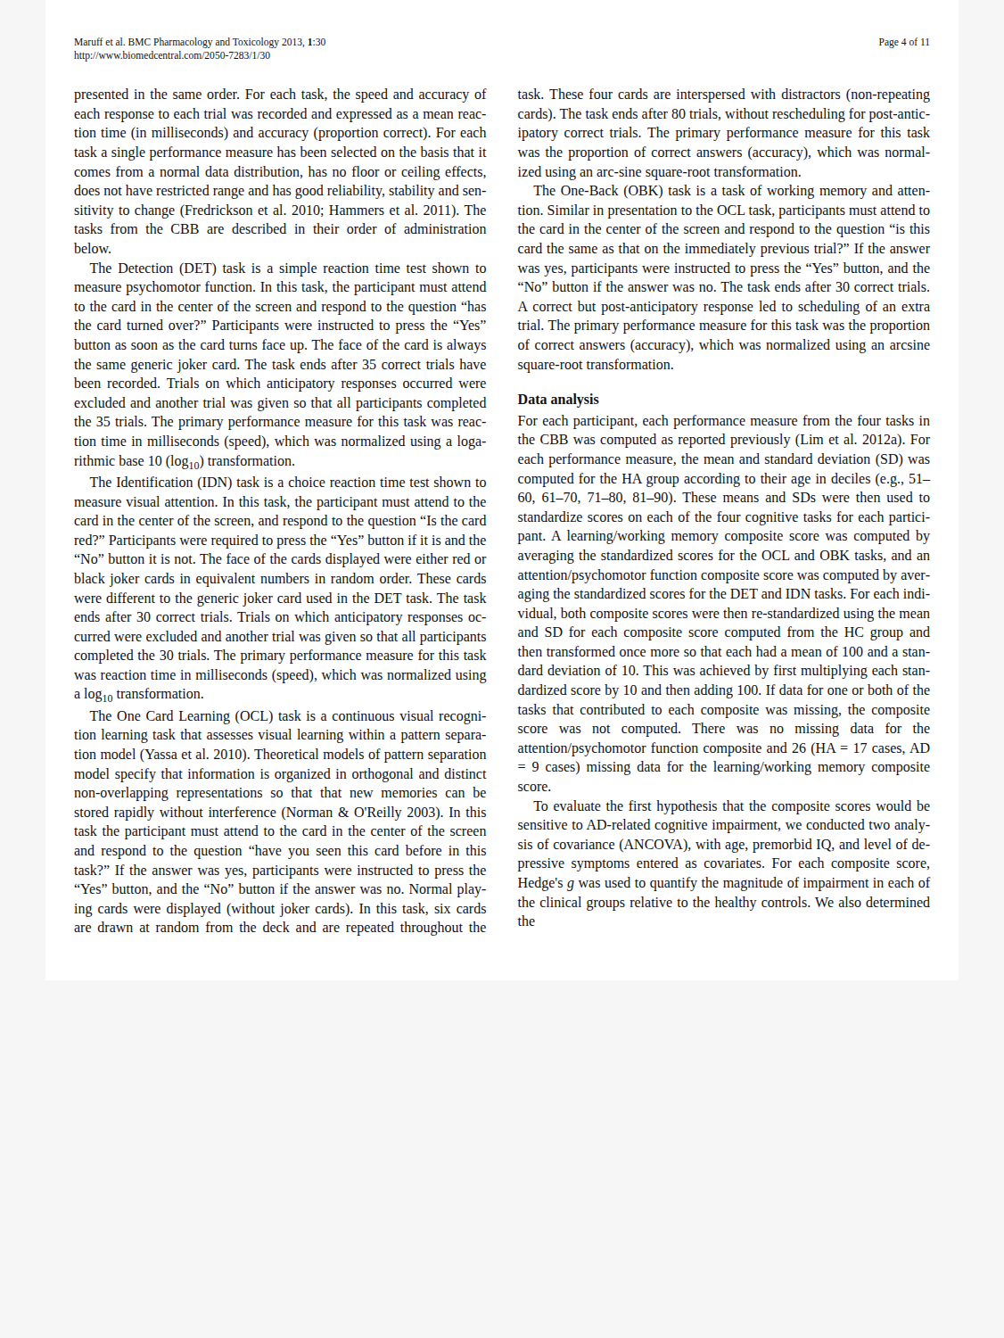Maruff et al. BMC Pharmacology and Toxicology 2013, 1:30
http://www.biomedcentral.com/2050-7283/1/30
Page 4 of 11
presented in the same order. For each task, the speed and accuracy of each response to each trial was recorded and expressed as a mean reaction time (in milliseconds) and accuracy (proportion correct). For each task a single performance measure has been selected on the basis that it comes from a normal data distribution, has no floor or ceiling effects, does not have restricted range and has good reliability, stability and sensitivity to change (Fredrickson et al. 2010; Hammers et al. 2011). The tasks from the CBB are described in their order of administration below.
The Detection (DET) task is a simple reaction time test shown to measure psychomotor function. In this task, the participant must attend to the card in the center of the screen and respond to the question “has the card turned over?” Participants were instructed to press the “Yes” button as soon as the card turns face up. The face of the card is always the same generic joker card. The task ends after 35 correct trials have been recorded. Trials on which anticipatory responses occurred were excluded and another trial was given so that all participants completed the 35 trials. The primary performance measure for this task was reaction time in milliseconds (speed), which was normalized using a logarithmic base 10 (log10) transformation.
The Identification (IDN) task is a choice reaction time test shown to measure visual attention. In this task, the participant must attend to the card in the center of the screen, and respond to the question “Is the card red?” Participants were required to press the “Yes” button if it is and the “No” button it is not. The face of the cards displayed were either red or black joker cards in equivalent numbers in random order. These cards were different to the generic joker card used in the DET task. The task ends after 30 correct trials. Trials on which anticipatory responses occurred were excluded and another trial was given so that all participants completed the 30 trials. The primary performance measure for this task was reaction time in milliseconds (speed), which was normalized using a log10 transformation.
The One Card Learning (OCL) task is a continuous visual recognition learning task that assesses visual learning within a pattern separation model (Yassa et al. 2010). Theoretical models of pattern separation model specify that information is organized in orthogonal and distinct non-overlapping representations so that that new memories can be stored rapidly without interference (Norman & O'Reilly 2003). In this task the participant must attend to the card in the center of the screen and respond to the question “have you seen this card before in this task?” If the answer was yes, participants were instructed to press the “Yes” button, and the “No” button if the answer was no. Normal playing cards were displayed (without joker cards). In this task, six cards are drawn at random from the deck and are repeated throughout the task. These four cards are interspersed with distractors (non-repeating cards). The task ends after 80 trials, without rescheduling for post-anticipatory correct trials. The primary performance measure for this task was the proportion of correct answers (accuracy), which was normalized using an arc-sine square-root transformation.
The One-Back (OBK) task is a task of working memory and attention. Similar in presentation to the OCL task, participants must attend to the card in the center of the screen and respond to the question “is this card the same as that on the immediately previous trial?” If the answer was yes, participants were instructed to press the “Yes” button, and the “No” button if the answer was no. The task ends after 30 correct trials. A correct but post-anticipatory response led to scheduling of an extra trial. The primary performance measure for this task was the proportion of correct answers (accuracy), which was normalized using an arcsine square-root transformation.
Data analysis
For each participant, each performance measure from the four tasks in the CBB was computed as reported previously (Lim et al. 2012a). For each performance measure, the mean and standard deviation (SD) was computed for the HA group according to their age in deciles (e.g., 51–60, 61–70, 71–80, 81–90). These means and SDs were then used to standardize scores on each of the four cognitive tasks for each participant. A learning/working memory composite score was computed by averaging the standardized scores for the OCL and OBK tasks, and an attention/psychomotor function composite score was computed by averaging the standardized scores for the DET and IDN tasks. For each individual, both composite scores were then re-standardized using the mean and SD for each composite score computed from the HC group and then transformed once more so that each had a mean of 100 and a standard deviation of 10. This was achieved by first multiplying each standardized score by 10 and then adding 100. If data for one or both of the tasks that contributed to each composite was missing, the composite score was not computed. There was no missing data for the attention/psychomotor function composite and 26 (HA = 17 cases, AD = 9 cases) missing data for the learning/working memory composite score.
To evaluate the first hypothesis that the composite scores would be sensitive to AD-related cognitive impairment, we conducted two analysis of covariance (ANCOVA), with age, premorbid IQ, and level of depressive symptoms entered as covariates. For each composite score, Hedge's g was used to quantify the magnitude of impairment in each of the clinical groups relative to the healthy controls. We also determined the